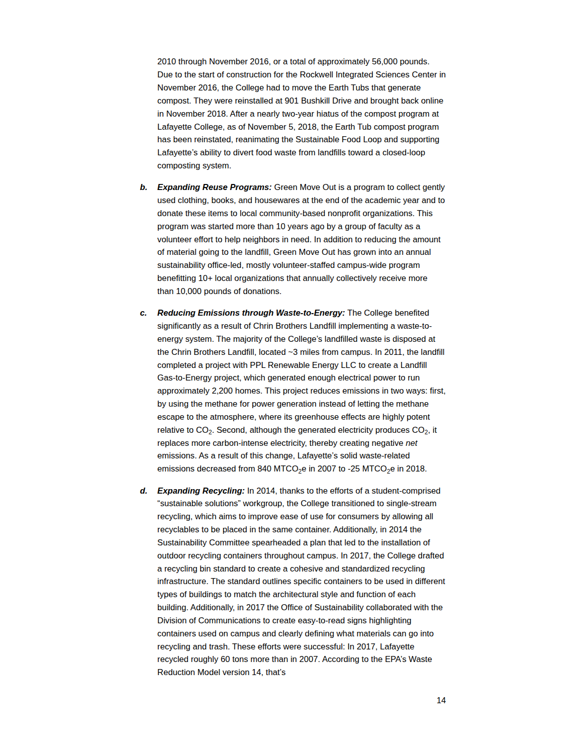2010 through November 2016, or a total of approximately 56,000 pounds. Due to the start of construction for the Rockwell Integrated Sciences Center in November 2016, the College had to move the Earth Tubs that generate compost. They were reinstalled at 901 Bushkill Drive and brought back online in November 2018. After a nearly two-year hiatus of the compost program at Lafayette College, as of November 5, 2018, the Earth Tub compost program has been reinstated, reanimating the Sustainable Food Loop and supporting Lafayette’s ability to divert food waste from landfills toward a closed-loop composting system.
b. Expanding Reuse Programs: Green Move Out is a program to collect gently used clothing, books, and housewares at the end of the academic year and to donate these items to local community-based nonprofit organizations. This program was started more than 10 years ago by a group of faculty as a volunteer effort to help neighbors in need. In addition to reducing the amount of material going to the landfill, Green Move Out has grown into an annual sustainability office-led, mostly volunteer-staffed campus-wide program benefitting 10+ local organizations that annually collectively receive more than 10,000 pounds of donations.
c. Reducing Emissions through Waste-to-Energy: The College benefited significantly as a result of Chrin Brothers Landfill implementing a waste-to-energy system. The majority of the College’s landfilled waste is disposed at the Chrin Brothers Landfill, located ~3 miles from campus. In 2011, the landfill completed a project with PPL Renewable Energy LLC to create a Landfill Gas-to-Energy project, which generated enough electrical power to run approximately 2,200 homes. This project reduces emissions in two ways: first, by using the methane for power generation instead of letting the methane escape to the atmosphere, where its greenhouse effects are highly potent relative to CO2. Second, although the generated electricity produces CO2, it replaces more carbon-intense electricity, thereby creating negative net emissions. As a result of this change, Lafayette’s solid waste-related emissions decreased from 840 MTCO2e in 2007 to -25 MTCO2e in 2018.
d. Expanding Recycling: In 2014, thanks to the efforts of a student-comprised “sustainable solutions” workgroup, the College transitioned to single-stream recycling, which aims to improve ease of use for consumers by allowing all recyclables to be placed in the same container. Additionally, in 2014 the Sustainability Committee spearheaded a plan that led to the installation of outdoor recycling containers throughout campus. In 2017, the College drafted a recycling bin standard to create a cohesive and standardized recycling infrastructure. The standard outlines specific containers to be used in different types of buildings to match the architectural style and function of each building. Additionally, in 2017 the Office of Sustainability collaborated with the Division of Communications to create easy-to-read signs highlighting containers used on campus and clearly defining what materials can go into recycling and trash. These efforts were successful: In 2017, Lafayette recycled roughly 60 tons more than in 2007. According to the EPA’s Waste Reduction Model version 14, that’s
14